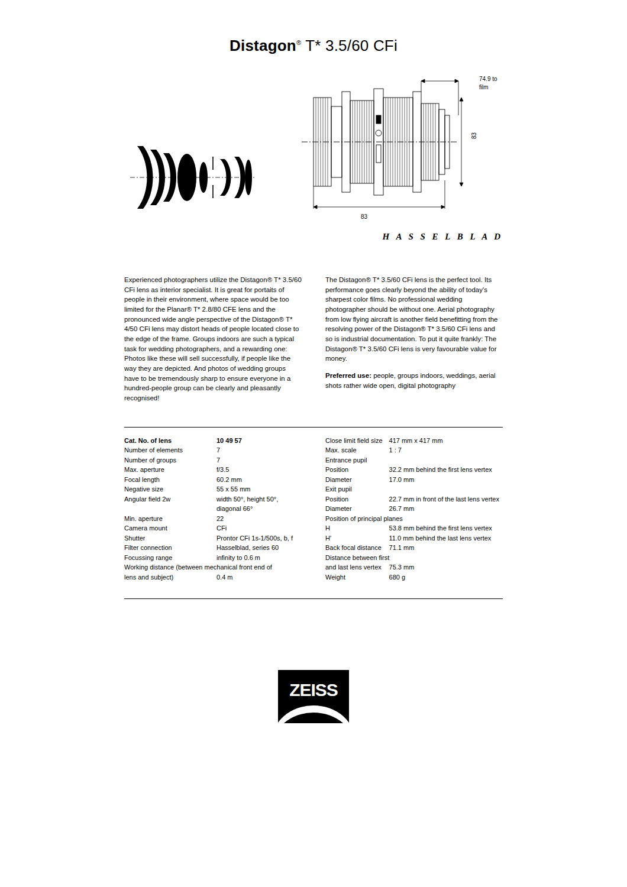Distagon® T* 3.5/60 CFi
74.9 to film
83
83
H A S S E L B L A D
Experienced photographers utilize the Distagon® T* 3.5/60 CFi lens as interior specialist. It is great for portaits of people in their environment, where space would be too limited for the Planar® T* 2.8/80 CFE lens and the pronounced wide angle perspective of the Distagon® T* 4/50 CFi lens may distort heads of people located close to the edge of the frame. Groups indoors are such a typical task for wedding photographers, and a rewarding one: Photos like these will sell successfully, if people like the way they are depicted. And photos of wedding groups have to be tremendously sharp to ensure everyone in a hundred-people group can be clearly and pleasantly recognised!
The Distagon® T* 3.5/60 CFi lens is the perfect tool. Its performance goes clearly beyond the ability of today's sharpest color films. No professional wedding photographer should be without one. Aerial photography from low flying aircraft is another field benefitting from the resolving power of the Distagon® T* 3.5/60 CFi lens and so is industrial documentation. To put it quite frankly: The Distagon® T* 3.5/60 CFi lens is very favourable value for money.
Preferred use: people, groups indoors, weddings, aerial shots rather wide open, digital photography
| Cat. No. of lens | 10 49 57 |
| Number of elements | 7 |
| Number of groups | 7 |
| Max. aperture | f/3.5 |
| Focal length | 60.2 mm |
| Negative size | 55 x 55 mm |
| Angular field 2w | width 50°, height 50°, |
| | diagonal 66° |
| Min. aperture | 22 |
| Camera mount | CFi |
| Shutter | Prontor CFi 1s-1/500s, b, f |
| Filter connection | Hasselblad, series 60 |
| Focussing range | infinity to 0.6 m |
| Working distance (between mechanical front end of |
| lens and subject) | 0.4 m |
| Close limit field size | 417 mm x 417 mm |
| Max. scale | 1 : 7 |
| Entrance pupil | |
| Position | 32.2 mm behind the first lens vertex |
| Diameter | 17.0 mm |
| Exit pupil | |
| Position | 22.7 mm in front of the last lens vertex |
| Diameter | 26.7 mm |
| Position of principal planes |
| H | 53.8 mm behind the first lens vertex |
| H' | 11.0 mm behind the last lens vertex |
| Back focal distance | 71.1 mm |
| Distance between first |
| and last lens vertex | 75.3 mm |
| Weight | 680 g |
ZEISS